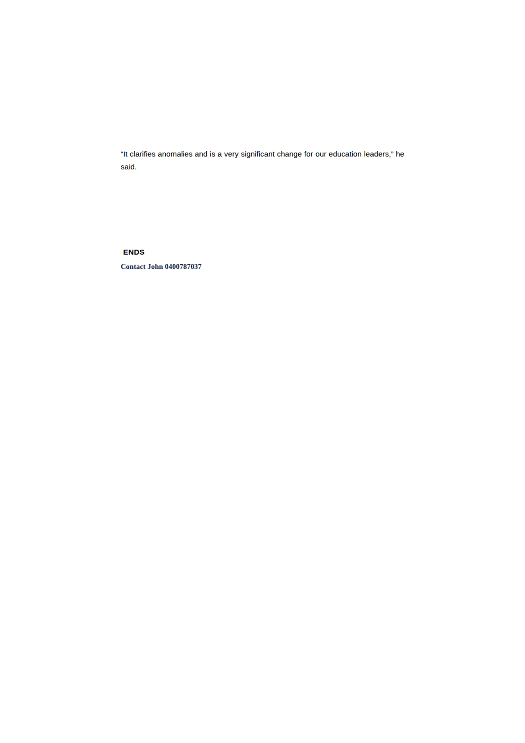“It clarifies anomalies and is a very significant change for our education leaders,” he said.
ENDS
Contact John 0400787037